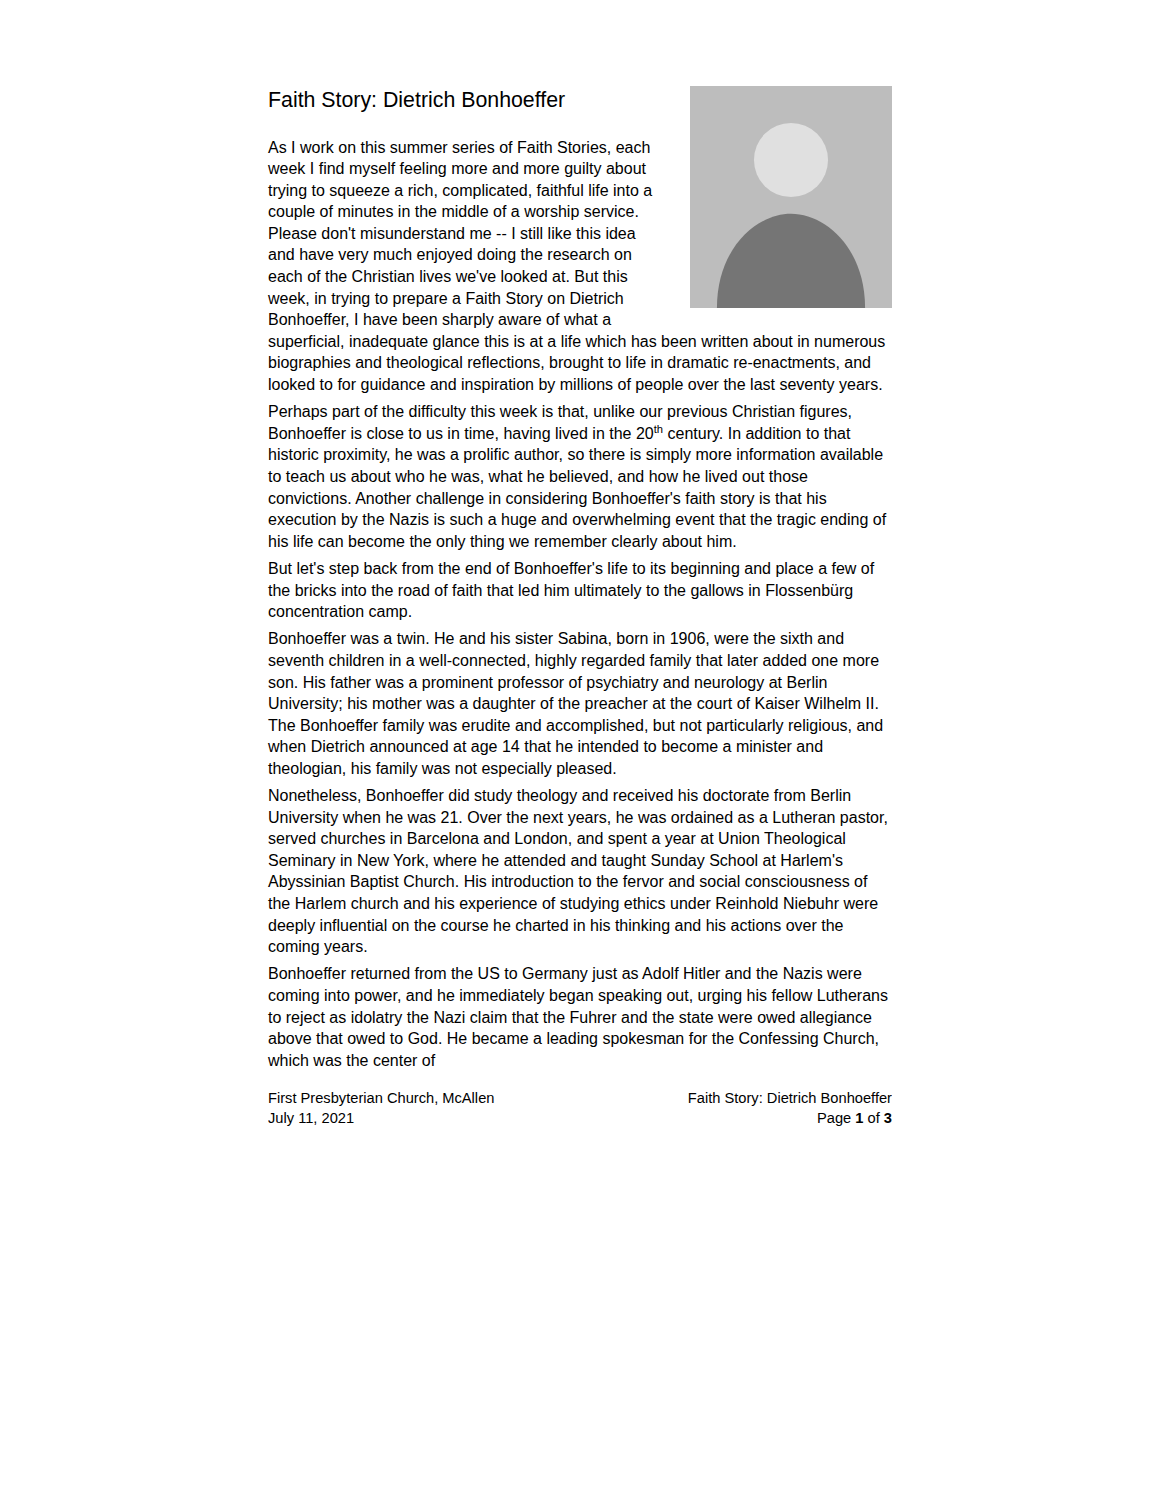Faith Story: Dietrich Bonhoeffer
As I work on this summer series of Faith Stories, each week I find myself feeling more and more guilty about trying to squeeze a rich, complicated, faithful life into a couple of minutes in the middle of a worship service. Please don't misunderstand me -- I still like this idea and have very much enjoyed doing the research on each of the Christian lives we've looked at. But this week, in trying to prepare a Faith Story on Dietrich Bonhoeffer, I have been sharply aware of what a superficial, inadequate glance this is at a life which has been written about in numerous biographies and theological reflections, brought to life in dramatic re-enactments, and looked to for guidance and inspiration by millions of people over the last seventy years.
Perhaps part of the difficulty this week is that, unlike our previous Christian figures, Bonhoeffer is close to us in time, having lived in the 20th century. In addition to that historic proximity, he was a prolific author, so there is simply more information available to teach us about who he was, what he believed, and how he lived out those convictions. Another challenge in considering Bonhoeffer's faith story is that his execution by the Nazis is such a huge and overwhelming event that the tragic ending of his life can become the only thing we remember clearly about him.
But let's step back from the end of Bonhoeffer's life to its beginning and place a few of the bricks into the road of faith that led him ultimately to the gallows in Flossenbürg concentration camp.
Bonhoeffer was a twin. He and his sister Sabina, born in 1906, were the sixth and seventh children in a well-connected, highly regarded family that later added one more son. His father was a prominent professor of psychiatry and neurology at Berlin University; his mother was a daughter of the preacher at the court of Kaiser Wilhelm II. The Bonhoeffer family was erudite and accomplished, but not particularly religious, and when Dietrich announced at age 14 that he intended to become a minister and theologian, his family was not especially pleased.
Nonetheless, Bonhoeffer did study theology and received his doctorate from Berlin University when he was 21. Over the next years, he was ordained as a Lutheran pastor, served churches in Barcelona and London, and spent a year at Union Theological Seminary in New York, where he attended and taught Sunday School at Harlem's Abyssinian Baptist Church. His introduction to the fervor and social consciousness of the Harlem church and his experience of studying ethics under Reinhold Niebuhr were deeply influential on the course he charted in his thinking and his actions over the coming years.
Bonhoeffer returned from the US to Germany just as Adolf Hitler and the Nazis were coming into power, and he immediately began speaking out, urging his fellow Lutherans to reject as idolatry the Nazi claim that the Fuhrer and the state were owed allegiance above that owed to God. He became a leading spokesman for the Confessing Church, which was the center of
First Presbyterian Church, McAllen
July 11, 2021
Faith Story: Dietrich Bonhoeffer
Page 1 of 3